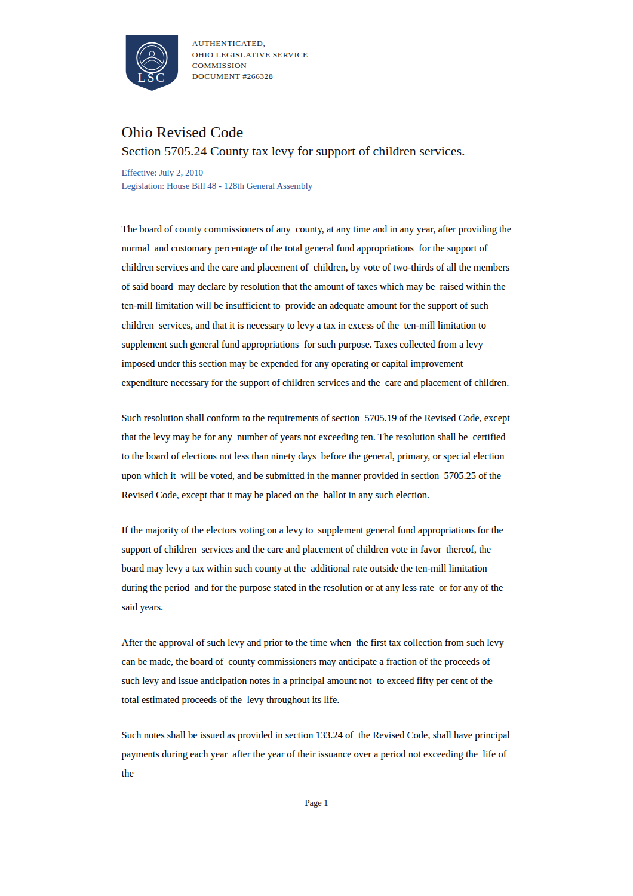LSC
AUTHENTICATED,
OHIO LEGISLATIVE SERVICE
COMMISSION
DOCUMENT #266328
Ohio Revised Code
Section 5705.24 County tax levy for support of children services.
Effective: July 2, 2010
Legislation: House Bill 48 - 128th General Assembly
The board of county commissioners of any county, at any time and in any year, after providing the normal and customary percentage of the total general fund appropriations for the support of children services and the care and placement of children, by vote of two-thirds of all the members of said board may declare by resolution that the amount of taxes which may be raised within the ten-mill limitation will be insufficient to provide an adequate amount for the support of such children services, and that it is necessary to levy a tax in excess of the ten-mill limitation to supplement such general fund appropriations for such purpose. Taxes collected from a levy imposed under this section may be expended for any operating or capital improvement expenditure necessary for the support of children services and the care and placement of children.
Such resolution shall conform to the requirements of section 5705.19 of the Revised Code, except that the levy may be for any number of years not exceeding ten. The resolution shall be certified to the board of elections not less than ninety days before the general, primary, or special election upon which it will be voted, and be submitted in the manner provided in section 5705.25 of the Revised Code, except that it may be placed on the ballot in any such election.
If the majority of the electors voting on a levy to supplement general fund appropriations for the support of children services and the care and placement of children vote in favor thereof, the board may levy a tax within such county at the additional rate outside the ten-mill limitation during the period and for the purpose stated in the resolution or at any less rate or for any of the said years.
After the approval of such levy and prior to the time when the first tax collection from such levy can be made, the board of county commissioners may anticipate a fraction of the proceeds of such levy and issue anticipation notes in a principal amount not to exceed fifty per cent of the total estimated proceeds of the levy throughout its life.
Such notes shall be issued as provided in section 133.24 of the Revised Code, shall have principal payments during each year after the year of their issuance over a period not exceeding the life of the
Page 1